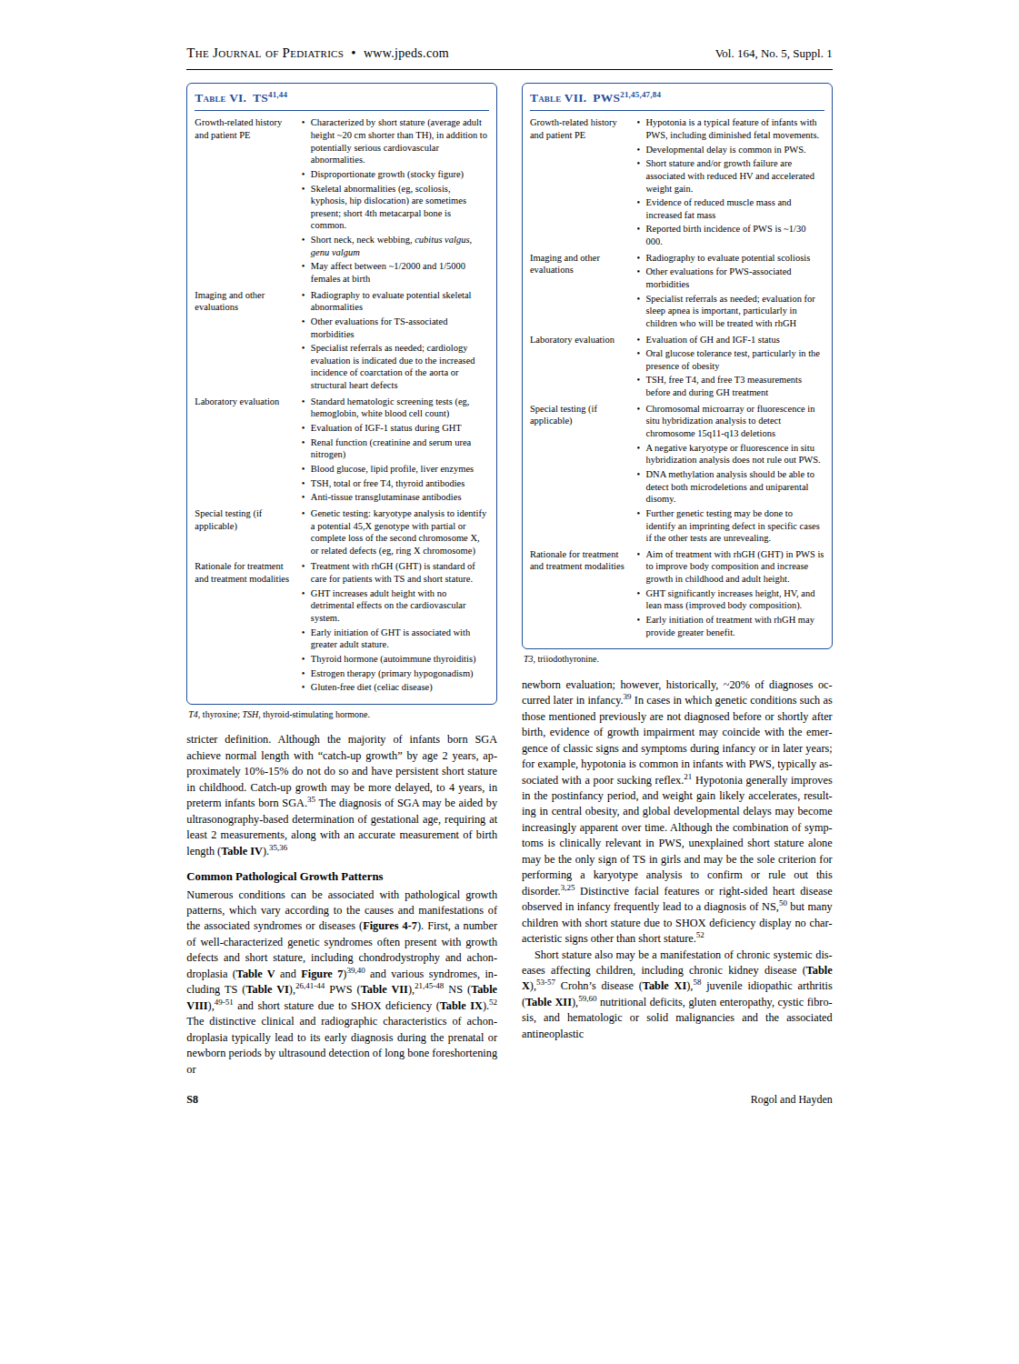The Journal of Pediatrics • www.jpeds.com
Vol. 164, No. 5, Suppl. 1
Table VI. TS41,44
| Growth-related history and patient PE | Characterized by short stature (average adult height ~20 cm shorter than TH), in addition to potentially serious cardiovascular abnormalities. Disproportionate growth (stocky figure) Skeletal abnormalities (eg, scoliosis, kyphosis, hip dislocation) are sometimes present; short 4th metacarpal bone is common. Short neck, neck webbing, cubitus valgus, genu valgum May affect between ~1/2000 and 1/5000 females at birth |
| Imaging and other evaluations | Radiography to evaluate potential skeletal abnormalities Other evaluations for TS-associated morbidities Specialist referrals as needed; cardiology evaluation is indicated due to the increased incidence of coarctation of the aorta or structural heart defects |
| Laboratory evaluation | Standard hematologic screening tests (eg, hemoglobin, white blood cell count) Evaluation of IGF-1 status during GHT Renal function (creatinine and serum urea nitrogen) Blood glucose, lipid profile, liver enzymes TSH, total or free T4, thyroid antibodies Anti-tissue transglutaminase antibodies |
| Special testing (if applicable) | Genetic testing: karyotype analysis to identify a potential 45,X genotype with partial or complete loss of the second chromosome X, or related defects (eg, ring X chromosome) |
| Rationale for treatment and treatment modalities | Treatment with rhGH (GHT) is standard of care for patients with TS and short stature. GHT increases adult height with no detrimental effects on the cardiovascular system. Early initiation of GHT is associated with greater adult stature. Thyroid hormone (autoimmune thyroiditis) Estrogen therapy (primary hypogonadism) Gluten-free diet (celiac disease) |
T4, thyroxine; TSH, thyroid-stimulating hormone.
stricter definition. Although the majority of infants born SGA achieve normal length with “catch-up growth” by age 2 years, approximately 10%-15% do not do so and have persistent short stature in childhood. Catch-up growth may be more delayed, to 4 years, in preterm infants born SGA.35 The diagnosis of SGA may be aided by ultrasonography-based determination of gestational age, requiring at least 2 measurements, along with an accurate measurement of birth length (Table IV).35,36
Common Pathological Growth Patterns
Numerous conditions can be associated with pathological growth patterns, which vary according to the causes and manifestations of the associated syndromes or diseases (Figures 4-7). First, a number of well-characterized genetic syndromes often present with growth defects and short stature, including chondrodystrophy and achondroplasia (Table V and Figure 7)39,40 and various syndromes, including TS (Table VI),26,41-44 PWS (Table VII),21,45-48 NS (Table VIII),49-51 and short stature due to SHOX deficiency (Table IX).52 The distinctive clinical and radiographic characteristics of achondroplasia typically lead to its early diagnosis during the prenatal or newborn periods by ultrasound detection of long bone foreshortening or
Table VII. PWS21,45,47,84
| Growth-related history and patient PE | Hypotonia is a typical feature of infants with PWS, including diminished fetal movements. Developmental delay is common in PWS. Short stature and/or growth failure are associated with reduced HV and accelerated weight gain. Evidence of reduced muscle mass and increased fat mass Reported birth incidence of PWS is ~1/30 000. |
| Imaging and other evaluations | Radiography to evaluate potential scoliosis Other evaluations for PWS-associated morbidities Specialist referrals as needed; evaluation for sleep apnea is important, particularly in children who will be treated with rhGH |
| Laboratory evaluation | Evaluation of GH and IGF-1 status Oral glucose tolerance test, particularly in the presence of obesity TSH, free T4, and free T3 measurements before and during GH treatment |
| Special testing (if applicable) | Chromosomal microarray or fluorescence in situ hybridization analysis to detect chromosome 15q11-q13 deletions A negative karyotype or fluorescence in situ hybridization analysis does not rule out PWS. DNA methylation analysis should be able to detect both microdeletions and uniparental disomy. Further genetic testing may be done to identify an imprinting defect in specific cases if the other tests are unrevealing. |
| Rationale for treatment and treatment modalities | Aim of treatment with rhGH (GHT) in PWS is to improve body composition and increase growth in childhood and adult height. GHT significantly increases height, HV, and lean mass (improved body composition). Early initiation of treatment with rhGH may provide greater benefit. |
T3, triiodothyronine.
newborn evaluation; however, historically, ~20% of diagnoses occurred later in infancy.39 In cases in which genetic conditions such as those mentioned previously are not diagnosed before or shortly after birth, evidence of growth impairment may coincide with the emergence of classic signs and symptoms during infancy or in later years; for example, hypotonia is common in infants with PWS, typically associated with a poor sucking reflex.21 Hypotonia generally improves in the postinfancy period, and weight gain likely accelerates, resulting in central obesity, and global developmental delays may become increasingly apparent over time. Although the combination of symptoms is clinically relevant in PWS, unexplained short stature alone may be the only sign of TS in girls and may be the sole criterion for performing a karyotype analysis to confirm or rule out this disorder.3,25 Distinctive facial features or right-sided heart disease observed in infancy frequently lead to a diagnosis of NS,50 but many children with short stature due to SHOX deficiency display no characteristic signs other than short stature.52
Short stature also may be a manifestation of chronic systemic diseases affecting children, including chronic kidney disease (Table X),53-57 Crohn’s disease (Table XI),58 juvenile idiopathic arthritis (Table XII),59,60 nutritional deficits, gluten enteropathy, cystic fibrosis, and hematologic or solid malignancies and the associated antineoplastic
S8
Rogol and Hayden